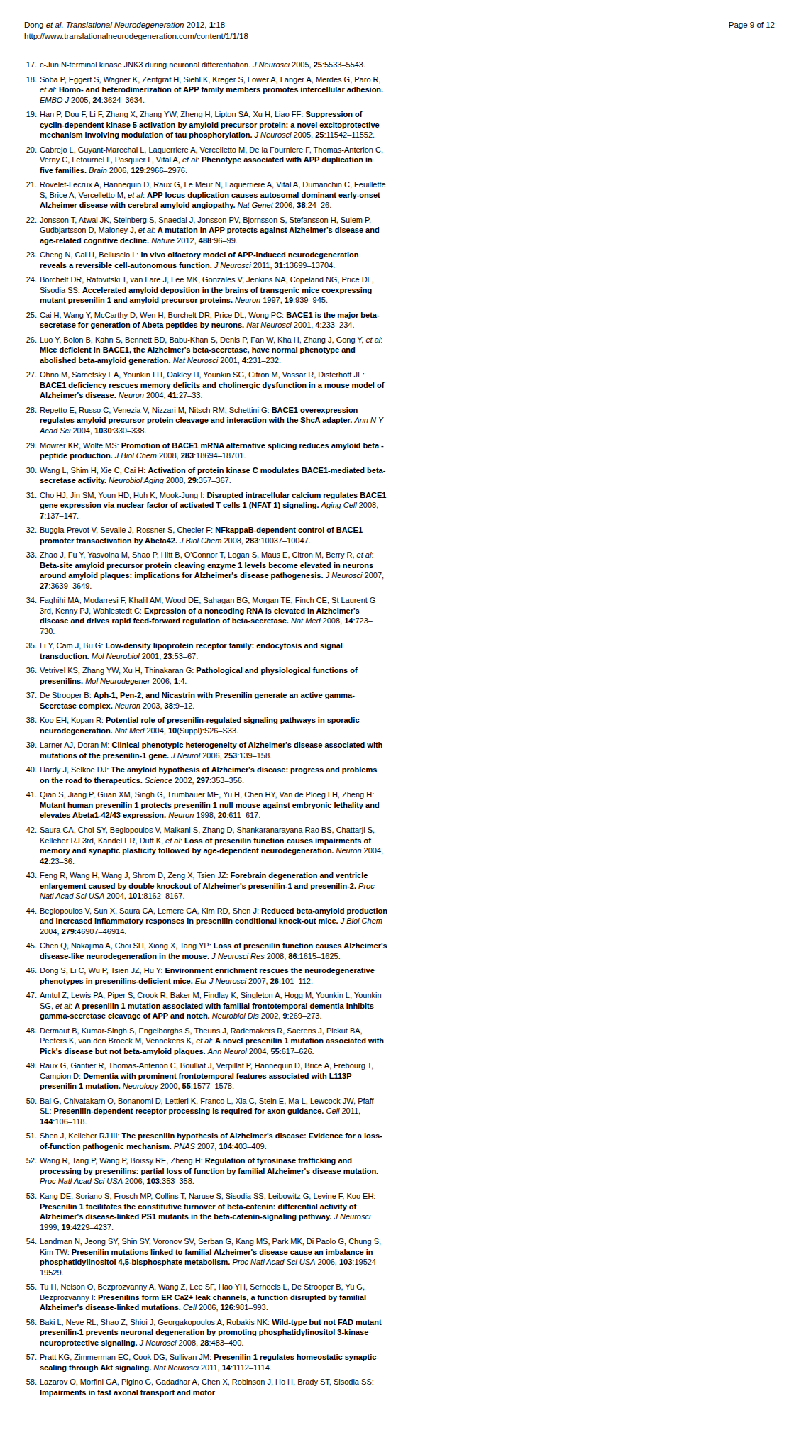Dong et al. Translational Neurodegeneration 2012, 1:18
http://www.translationalneurodegeneration.com/content/1/1/18
Page 9 of 12
17. c-Jun N-terminal kinase JNK3 during neuronal differentiation. J Neurosci 2005, 25:5533–5543.
18. Soba P, Eggert S, Wagner K, Zentgraf H, Siehl K, Kreger S, Lower A, Langer A, Merdes G, Paro R, et al: Homo- and heterodimerization of APP family members promotes intercellular adhesion. EMBO J 2005, 24:3624–3634.
19. Han P, Dou F, Li F, Zhang X, Zhang YW, Zheng H, Lipton SA, Xu H, Liao FF: Suppression of cyclin-dependent kinase 5 activation by amyloid precursor protein: a novel excitoprotective mechanism involving modulation of tau phosphorylation. J Neurosci 2005, 25:11542–11552.
20. Cabrejo L, Guyant-Marechal L, Laquerriere A, Vercelletto M, De la Fourniere F, Thomas-Anterion C, Verny C, Letournel F, Pasquier F, Vital A, et al: Phenotype associated with APP duplication in five families. Brain 2006, 129:2966–2976.
21. Rovelet-Lecrux A, Hannequin D, Raux G, Le Meur N, Laquerriere A, Vital A, Dumanchin C, Feuillette S, Brice A, Vercelletto M, et al: APP locus duplication causes autosomal dominant early-onset Alzheimer disease with cerebral amyloid angiopathy. Nat Genet 2006, 38:24–26.
22. Jonsson T, Atwal JK, Steinberg S, Snaedal J, Jonsson PV, Bjornsson S, Stefansson H, Sulem P, Gudbjartsson D, Maloney J, et al: A mutation in APP protects against Alzheimer's disease and age-related cognitive decline. Nature 2012, 488:96–99.
23. Cheng N, Cai H, Belluscio L: In vivo olfactory model of APP-induced neurodegeneration reveals a reversible cell-autonomous function. J Neurosci 2011, 31:13699–13704.
24. Borchelt DR, Ratovitski T, van Lare J, Lee MK, Gonzales V, Jenkins NA, Copeland NG, Price DL, Sisodia SS: Accelerated amyloid deposition in the brains of transgenic mice coexpressing mutant presenilin 1 and amyloid precursor proteins. Neuron 1997, 19:939–945.
25. Cai H, Wang Y, McCarthy D, Wen H, Borchelt DR, Price DL, Wong PC: BACE1 is the major beta-secretase for generation of Abeta peptides by neurons. Nat Neurosci 2001, 4:233–234.
26. Luo Y, Bolon B, Kahn S, Bennett BD, Babu-Khan S, Denis P, Fan W, Kha H, Zhang J, Gong Y, et al: Mice deficient in BACE1, the Alzheimer's beta-secretase, have normal phenotype and abolished beta-amyloid generation. Nat Neurosci 2001, 4:231–232.
27. Ohno M, Sametsky EA, Younkin LH, Oakley H, Younkin SG, Citron M, Vassar R, Disterhoft JF: BACE1 deficiency rescues memory deficits and cholinergic dysfunction in a mouse model of Alzheimer's disease. Neuron 2004, 41:27–33.
28. Repetto E, Russo C, Venezia V, Nizzari M, Nitsch RM, Schettini G: BACE1 overexpression regulates amyloid precursor protein cleavage and interaction with the ShcA adapter. Ann N Y Acad Sci 2004, 1030:330–338.
29. Mowrer KR, Wolfe MS: Promotion of BACE1 mRNA alternative splicing reduces amyloid beta -peptide production. J Biol Chem 2008, 283:18694–18701.
30. Wang L, Shim H, Xie C, Cai H: Activation of protein kinase C modulates BACE1-mediated beta-secretase activity. Neurobiol Aging 2008, 29:357–367.
31. Cho HJ, Jin SM, Youn HD, Huh K, Mook-Jung I: Disrupted intracellular calcium regulates BACE1 gene expression via nuclear factor of activated T cells 1 (NFAT 1) signaling. Aging Cell 2008, 7:137–147.
32. Buggia-Prevot V, Sevalle J, Rossner S, Checler F: NFkappaB-dependent control of BACE1 promoter transactivation by Abeta42. J Biol Chem 2008, 283:10037–10047.
33. Zhao J, Fu Y, Yasvoina M, Shao P, Hitt B, O'Connor T, Logan S, Maus E, Citron M, Berry R, et al: Beta-site amyloid precursor protein cleaving enzyme 1 levels become elevated in neurons around amyloid plaques: implications for Alzheimer's disease pathogenesis. J Neurosci 2007, 27:3639–3649.
34. Faghihi MA, Modarresi F, Khalil AM, Wood DE, Sahagan BG, Morgan TE, Finch CE, St Laurent G 3rd, Kenny PJ, Wahlestedt C: Expression of a noncoding RNA is elevated in Alzheimer's disease and drives rapid feed-forward regulation of beta-secretase. Nat Med 2008, 14:723–730.
35. Li Y, Cam J, Bu G: Low-density lipoprotein receptor family: endocytosis and signal transduction. Mol Neurobiol 2001, 23:53–67.
36. Vetrivel KS, Zhang YW, Xu H, Thinakaran G: Pathological and physiological functions of presenilins. Mol Neurodegener 2006, 1:4.
37. De Strooper B: Aph-1, Pen-2, and Nicastrin with Presenilin generate an active gamma-Secretase complex. Neuron 2003, 38:9–12.
38. Koo EH, Kopan R: Potential role of presenilin-regulated signaling pathways in sporadic neurodegeneration. Nat Med 2004, 10(Suppl):S26–S33.
39. Larner AJ, Doran M: Clinical phenotypic heterogeneity of Alzheimer's disease associated with mutations of the presenilin-1 gene. J Neurol 2006, 253:139–158.
40. Hardy J, Selkoe DJ: The amyloid hypothesis of Alzheimer's disease: progress and problems on the road to therapeutics. Science 2002, 297:353–356.
41. Qian S, Jiang P, Guan XM, Singh G, Trumbauer ME, Yu H, Chen HY, Van de Ploeg LH, Zheng H: Mutant human presenilin 1 protects presenilin 1 null mouse against embryonic lethality and elevates Abeta1-42/43 expression. Neuron 1998, 20:611–617.
42. Saura CA, Choi SY, Beglopoulos V, Malkani S, Zhang D, Shankaranarayana Rao BS, Chattarji S, Kelleher RJ 3rd, Kandel ER, Duff K, et al: Loss of presenilin function causes impairments of memory and synaptic plasticity followed by age-dependent neurodegeneration. Neuron 2004, 42:23–36.
43. Feng R, Wang H, Wang J, Shrom D, Zeng X, Tsien JZ: Forebrain degeneration and ventricle enlargement caused by double knockout of Alzheimer's presenilin-1 and presenilin-2. Proc Natl Acad Sci USA 2004, 101:8162–8167.
44. Beglopoulos V, Sun X, Saura CA, Lemere CA, Kim RD, Shen J: Reduced beta-amyloid production and increased inflammatory responses in presenilin conditional knock-out mice. J Biol Chem 2004, 279:46907–46914.
45. Chen Q, Nakajima A, Choi SH, Xiong X, Tang YP: Loss of presenilin function causes Alzheimer's disease-like neurodegeneration in the mouse. J Neurosci Res 2008, 86:1615–1625.
46. Dong S, Li C, Wu P, Tsien JZ, Hu Y: Environment enrichment rescues the neurodegenerative phenotypes in presenilins-deficient mice. Eur J Neurosci 2007, 26:101–112.
47. Amtul Z, Lewis PA, Piper S, Crook R, Baker M, Findlay K, Singleton A, Hogg M, Younkin L, Younkin SG, et al: A presenilin 1 mutation associated with familial frontotemporal dementia inhibits gamma-secretase cleavage of APP and notch. Neurobiol Dis 2002, 9:269–273.
48. Dermaut B, Kumar-Singh S, Engelborghs S, Theuns J, Rademakers R, Saerens J, Pickut BA, Peeters K, van den Broeck M, Vennekens K, et al: A novel presenilin 1 mutation associated with Pick's disease but not beta-amyloid plaques. Ann Neurol 2004, 55:617–626.
49. Raux G, Gantier R, Thomas-Anterion C, Boulliat J, Verpillat P, Hannequin D, Brice A, Frebourg T, Campion D: Dementia with prominent frontotemporal features associated with L113P presenilin 1 mutation. Neurology 2000, 55:1577–1578.
50. Bai G, Chivatakarn O, Bonanomi D, Lettieri K, Franco L, Xia C, Stein E, Ma L, Lewcock JW, Pfaff SL: Presenilin-dependent receptor processing is required for axon guidance. Cell 2011, 144:106–118.
51. Shen J, Kelleher RJ III: The presenilin hypothesis of Alzheimer's disease: Evidence for a loss-of-function pathogenic mechanism. PNAS 2007, 104:403–409.
52. Wang R, Tang P, Wang P, Boissy RE, Zheng H: Regulation of tyrosinase trafficking and processing by presenilins: partial loss of function by familial Alzheimer's disease mutation. Proc Natl Acad Sci USA 2006, 103:353–358.
53. Kang DE, Soriano S, Frosch MP, Collins T, Naruse S, Sisodia SS, Leibowitz G, Levine F, Koo EH: Presenilin 1 facilitates the constitutive turnover of beta-catenin: differential activity of Alzheimer's disease-linked PS1 mutants in the beta-catenin-signaling pathway. J Neurosci 1999, 19:4229–4237.
54. Landman N, Jeong SY, Shin SY, Voronov SV, Serban G, Kang MS, Park MK, Di Paolo G, Chung S, Kim TW: Presenilin mutations linked to familial Alzheimer's disease cause an imbalance in phosphatidylinositol 4,5-bisphosphate metabolism. Proc Natl Acad Sci USA 2006, 103:19524–19529.
55. Tu H, Nelson O, Bezprozvanny A, Wang Z, Lee SF, Hao YH, Serneels L, De Strooper B, Yu G, Bezprozvanny I: Presenilins form ER Ca2+ leak channels, a function disrupted by familial Alzheimer's disease-linked mutations. Cell 2006, 126:981–993.
56. Baki L, Neve RL, Shao Z, Shioi J, Georgakopoulos A, Robakis NK: Wild-type but not FAD mutant presenilin-1 prevents neuronal degeneration by promoting phosphatidylinositol 3-kinase neuroprotective signaling. J Neurosci 2008, 28:483–490.
57. Pratt KG, Zimmerman EC, Cook DG, Sullivan JM: Presenilin 1 regulates homeostatic synaptic scaling through Akt signaling. Nat Neurosci 2011, 14:1112–1114.
58. Lazarov O, Morfini GA, Pigino G, Gadadhar A, Chen X, Robinson J, Ho H, Brady ST, Sisodia SS: Impairments in fast axonal transport and motor